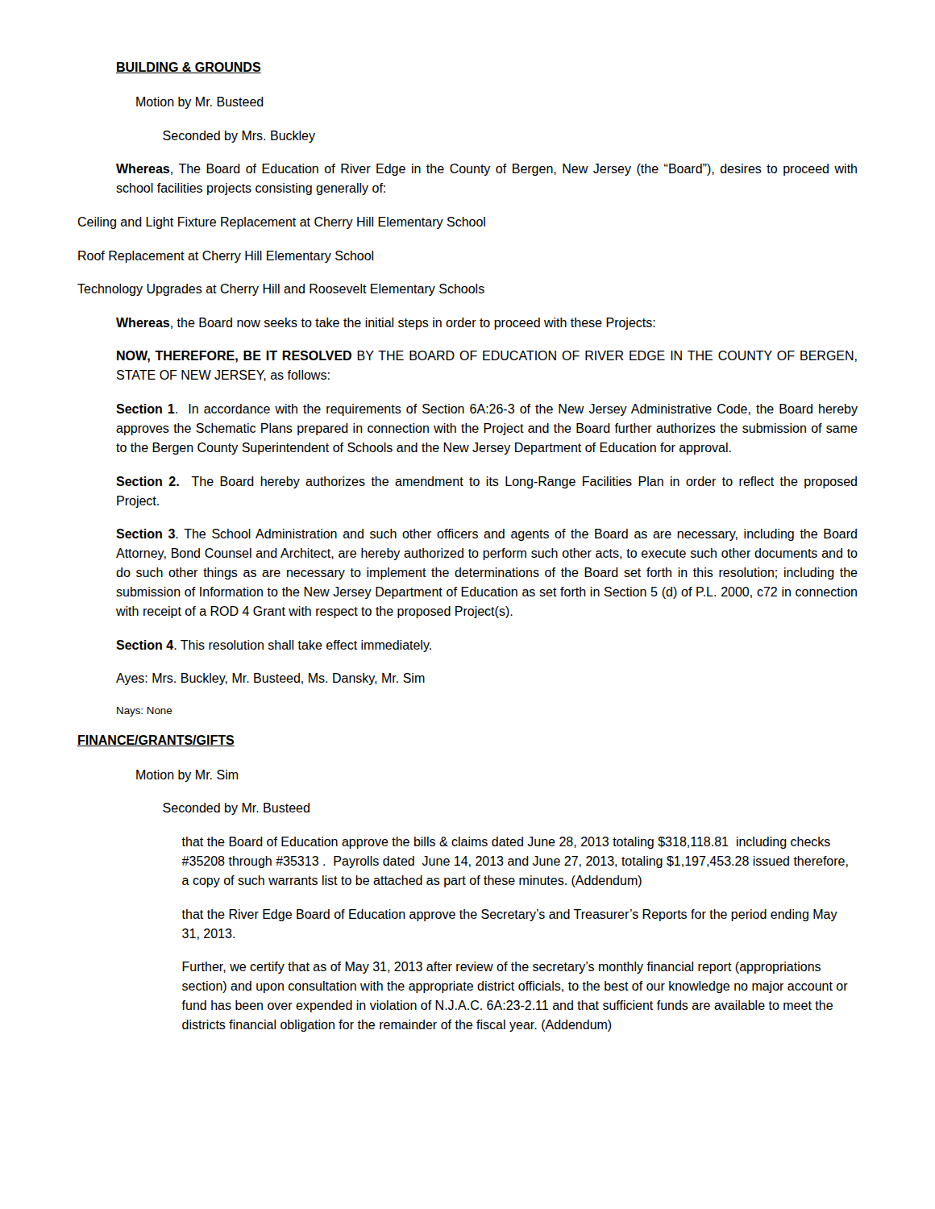BUILDING & GROUNDS
Motion by Mr. Busteed
Seconded by Mrs. Buckley
Whereas, The Board of Education of River Edge in the County of Bergen, New Jersey (the “Board”), desires to proceed with school facilities projects consisting generally of:
Ceiling and Light Fixture Replacement at Cherry Hill Elementary School
Roof Replacement at Cherry Hill Elementary School
Technology Upgrades at Cherry Hill and Roosevelt Elementary Schools
Whereas, the Board now seeks to take the initial steps in order to proceed with these Projects:
NOW, THEREFORE, BE IT RESOLVED BY THE BOARD OF EDUCATION OF RIVER EDGE IN THE COUNTY OF BERGEN, STATE OF NEW JERSEY, as follows:
Section 1. In accordance with the requirements of Section 6A:26-3 of the New Jersey Administrative Code, the Board hereby approves the Schematic Plans prepared in connection with the Project and the Board further authorizes the submission of same to the Bergen County Superintendent of Schools and the New Jersey Department of Education for approval.
Section 2. The Board hereby authorizes the amendment to its Long-Range Facilities Plan in order to reflect the proposed Project.
Section 3. The School Administration and such other officers and agents of the Board as are necessary, including the Board Attorney, Bond Counsel and Architect, are hereby authorized to perform such other acts, to execute such other documents and to do such other things as are necessary to implement the determinations of the Board set forth in this resolution; including the submission of Information to the New Jersey Department of Education as set forth in Section 5 (d) of P.L. 2000, c72 in connection with receipt of a ROD 4 Grant with respect to the proposed Project(s).
Section 4. This resolution shall take effect immediately.
Ayes: Mrs. Buckley, Mr. Busteed, Ms. Dansky, Mr. Sim
Nays: None
FINANCE/GRANTS/GIFTS
Motion by Mr. Sim
Seconded by Mr. Busteed
that the Board of Education approve the bills & claims dated June 28, 2013 totaling $318,118.81 including checks #35208 through #35313 . Payrolls dated June 14, 2013 and June 27, 2013, totaling $1,197,453.28 issued therefore, a copy of such warrants list to be attached as part of these minutes. (Addendum)
that the River Edge Board of Education approve the Secretary’s and Treasurer’s Reports for the period ending May 31, 2013.
Further, we certify that as of May 31, 2013 after review of the secretary’s monthly financial report (appropriations section) and upon consultation with the appropriate district officials, to the best of our knowledge no major account or fund has been over expended in violation of N.J.A.C. 6A:23-2.11 and that sufficient funds are available to meet the districts financial obligation for the remainder of the fiscal year. (Addendum)